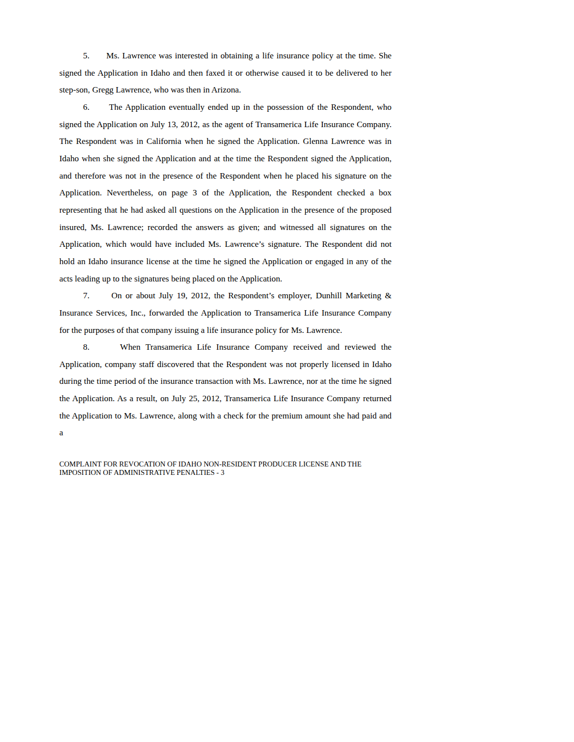5. Ms. Lawrence was interested in obtaining a life insurance policy at the time. She signed the Application in Idaho and then faxed it or otherwise caused it to be delivered to her step-son, Gregg Lawrence, who was then in Arizona.
6. The Application eventually ended up in the possession of the Respondent, who signed the Application on July 13, 2012, as the agent of Transamerica Life Insurance Company. The Respondent was in California when he signed the Application. Glenna Lawrence was in Idaho when she signed the Application and at the time the Respondent signed the Application, and therefore was not in the presence of the Respondent when he placed his signature on the Application. Nevertheless, on page 3 of the Application, the Respondent checked a box representing that he had asked all questions on the Application in the presence of the proposed insured, Ms. Lawrence; recorded the answers as given; and witnessed all signatures on the Application, which would have included Ms. Lawrence’s signature. The Respondent did not hold an Idaho insurance license at the time he signed the Application or engaged in any of the acts leading up to the signatures being placed on the Application.
7. On or about July 19, 2012, the Respondent’s employer, Dunhill Marketing & Insurance Services, Inc., forwarded the Application to Transamerica Life Insurance Company for the purposes of that company issuing a life insurance policy for Ms. Lawrence.
8. When Transamerica Life Insurance Company received and reviewed the Application, company staff discovered that the Respondent was not properly licensed in Idaho during the time period of the insurance transaction with Ms. Lawrence, nor at the time he signed the Application. As a result, on July 25, 2012, Transamerica Life Insurance Company returned the Application to Ms. Lawrence, along with a check for the premium amount she had paid and a
COMPLAINT FOR REVOCATION OF IDAHO NON-RESIDENT PRODUCER LICENSE AND THE IMPOSITION OF ADMINISTRATIVE PENALTIES - 3